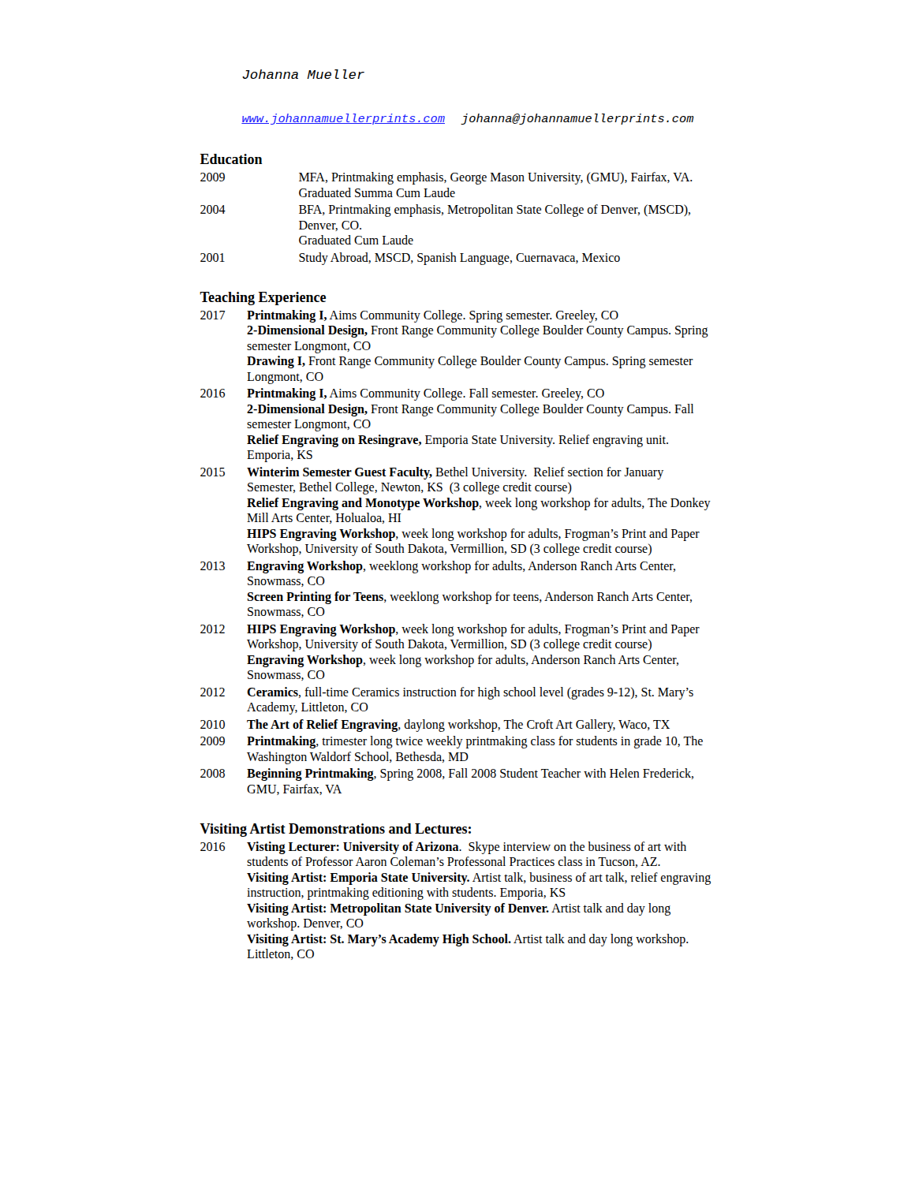Johanna Mueller
www.johannamuellerprints.com johanna@johannamuellerprints.com
Education
| 2009 | MFA, Printmaking emphasis, George Mason University, (GMU), Fairfax, VA. Graduated Summa Cum Laude |
| 2004 | BFA, Printmaking emphasis, Metropolitan State College of Denver, (MSCD), Denver, CO. Graduated Cum Laude |
| 2001 | Study Abroad, MSCD, Spanish Language, Cuernavaca, Mexico |
Teaching Experience
| 2017 | Printmaking I, Aims Community College. Spring semester. Greeley, CO 2-Dimensional Design, Front Range Community College Boulder County Campus. Spring semester Longmont, CO Drawing I, Front Range Community College Boulder County Campus. Spring semester Longmont, CO |
| 2016 | Printmaking I, Aims Community College. Fall semester. Greeley, CO 2-Dimensional Design, Front Range Community College Boulder County Campus. Fall semester Longmont, CO Relief Engraving on Resingrave, Emporia State University. Relief engraving unit. Emporia, KS |
| 2015 | Winterim Semester Guest Faculty, Bethel University. Relief section for January Semester, Bethel College, Newton, KS (3 college credit course) Relief Engraving and Monotype Workshop , week long workshop for adults, The Donkey Mill Arts Center, Holualoa, HI HIPS Engraving Workshop , week long workshop for adults, Frogman’s Print and Paper Workshop, University of South Dakota, Vermillion, SD (3 college credit course) |
| 2013 | Engraving Workshop , weeklong workshop for adults, Anderson Ranch Arts Center, Snowmass, CO Screen Printing for Teens , weeklong workshop for teens, Anderson Ranch Arts Center, Snowmass, CO |
| 2012 | HIPS Engraving Workshop , week long workshop for adults, Frogman’s Print and Paper Workshop, University of South Dakota, Vermillion, SD (3 college credit course) Engraving Workshop , week long workshop for adults, Anderson Ranch Arts Center, Snowmass, CO |
| 2012 | Ceramics , full-time Ceramics instruction for high school level (grades 9-12), St. Mary’s Academy, Littleton, CO |
| 2010 | The Art of Relief Engraving , daylong workshop, The Croft Art Gallery, Waco, TX |
| 2009 | Printmaking , trimester long twice weekly printmaking class for students in grade 10, The Washington Waldorf School, Bethesda, MD |
| 2008 | Beginning Printmaking , Spring 2008, Fall 2008 Student Teacher with Helen Frederick, GMU, Fairfax, VA |
Visiting Artist Demonstrations and Lectures:
| 2016 | Visting Lecturer: University of Arizona . Skype interview on the business of art with students of Professor Aaron Coleman’s Professonal Practices class in Tucson, AZ. Visiting Artist: Emporia State University. Artist talk, business of art talk, relief engraving instruction, printmaking editioning with students. Emporia, KS Visiting Artist: Metropolitan State University of Denver. Artist talk and day long workshop. Denver, CO Visiting Artist: St. Mary’s Academy High School. Artist talk and day long workshop. Littleton, CO |